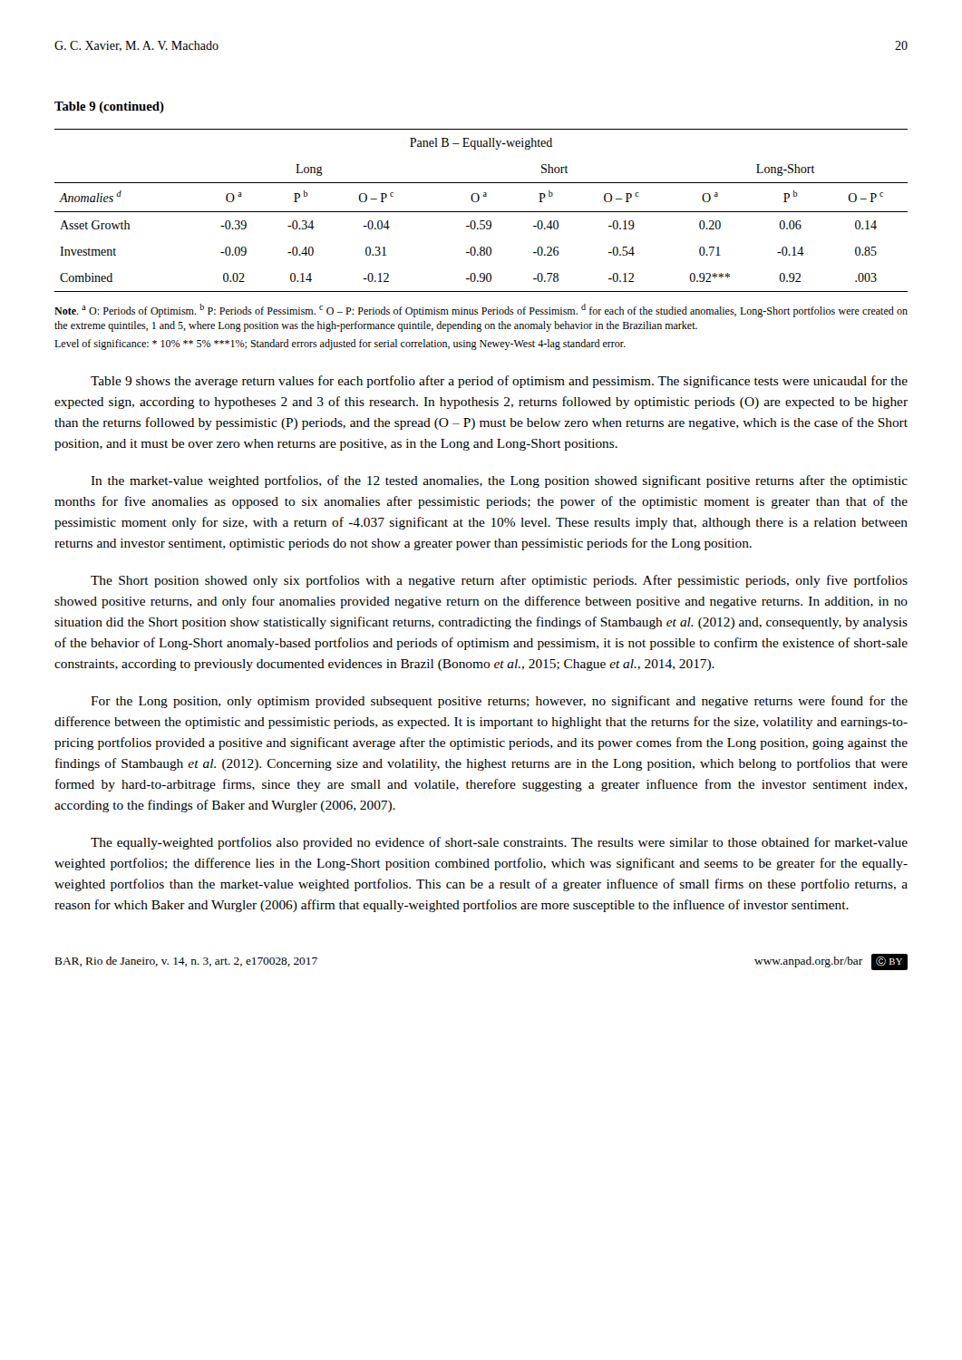G. C. Xavier, M. A. V. Machado
20
Table 9 (continued)
| Panel B – Equally-weighted |
| | Long | | Short | Long-Short |
| Anomalies d | O a | P b | O – P c | | O a | P b | O – P c | O a | P b | O – P c |
| Asset Growth | -0.39 | -0.34 | -0.04 | | -0.59 | -0.40 | -0.19 | 0.20 | 0.06 | 0.14 |
| Investment | -0.09 | -0.40 | 0.31 | | -0.80 | -0.26 | -0.54 | 0.71 | -0.14 | 0.85 |
| Combined | 0.02 | 0.14 | -0.12 | | -0.90 | -0.78 | -0.12 | 0.92*** | 0.92 | .003 |
Note. a O: Periods of Optimism. b P: Periods of Pessimism. c O – P: Periods of Optimism minus Periods of Pessimism. d for each of the studied anomalies, Long-Short portfolios were created on the extreme quintiles, 1 and 5, where Long position was the high-performance quintile, depending on the anomaly behavior in the Brazilian market.
Level of significance: * 10% ** 5% ***1%; Standard errors adjusted for serial correlation, using Newey-West 4-lag standard error.
Table 9 shows the average return values for each portfolio after a period of optimism and pessimism. The significance tests were unicaudal for the expected sign, according to hypotheses 2 and 3 of this research. In hypothesis 2, returns followed by optimistic periods (O) are expected to be higher than the returns followed by pessimistic (P) periods, and the spread (O – P) must be below zero when returns are negative, which is the case of the Short position, and it must be over zero when returns are positive, as in the Long and Long-Short positions.
In the market-value weighted portfolios, of the 12 tested anomalies, the Long position showed significant positive returns after the optimistic months for five anomalies as opposed to six anomalies after pessimistic periods; the power of the optimistic moment is greater than that of the pessimistic moment only for size, with a return of -4.037 significant at the 10% level. These results imply that, although there is a relation between returns and investor sentiment, optimistic periods do not show a greater power than pessimistic periods for the Long position.
The Short position showed only six portfolios with a negative return after optimistic periods. After pessimistic periods, only five portfolios showed positive returns, and only four anomalies provided negative return on the difference between positive and negative returns. In addition, in no situation did the Short position show statistically significant returns, contradicting the findings of Stambaugh et al. (2012) and, consequently, by analysis of the behavior of Long-Short anomaly-based portfolios and periods of optimism and pessimism, it is not possible to confirm the existence of short-sale constraints, according to previously documented evidences in Brazil (Bonomo et al., 2015; Chague et al., 2014, 2017).
For the Long position, only optimism provided subsequent positive returns; however, no significant and negative returns were found for the difference between the optimistic and pessimistic periods, as expected. It is important to highlight that the returns for the size, volatility and earnings-to-pricing portfolios provided a positive and significant average after the optimistic periods, and its power comes from the Long position, going against the findings of Stambaugh et al. (2012). Concerning size and volatility, the highest returns are in the Long position, which belong to portfolios that were formed by hard-to-arbitrage firms, since they are small and volatile, therefore suggesting a greater influence from the investor sentiment index, according to the findings of Baker and Wurgler (2006, 2007).
The equally-weighted portfolios also provided no evidence of short-sale constraints. The results were similar to those obtained for market-value weighted portfolios; the difference lies in the Long-Short position combined portfolio, which was significant and seems to be greater for the equally-weighted portfolios than the market-value weighted portfolios. This can be a result of a greater influence of small firms on these portfolio returns, a reason for which Baker and Wurgler (2006) affirm that equally-weighted portfolios are more susceptible to the influence of investor sentiment.
BAR, Rio de Janeiro, v. 14, n. 3, art. 2, e170028, 2017
www.anpad.org.br/bar Ⓒ BY